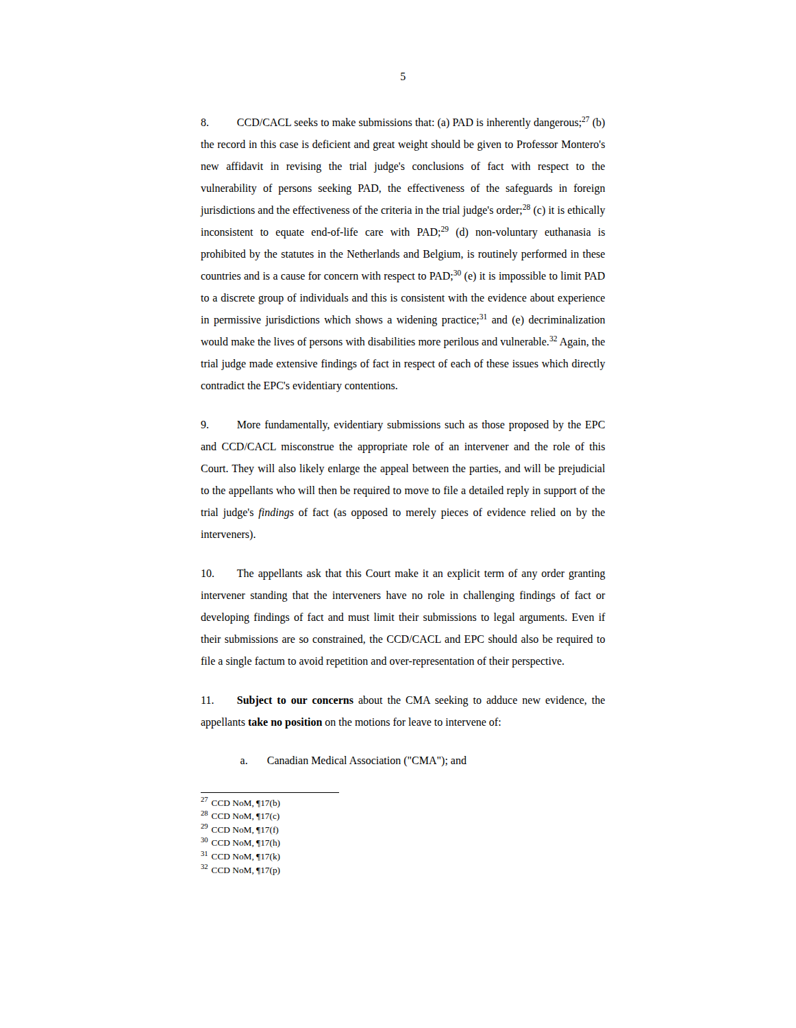5
8. CCD/CACL seeks to make submissions that: (a) PAD is inherently dangerous;27 (b) the record in this case is deficient and great weight should be given to Professor Montero's new affidavit in revising the trial judge's conclusions of fact with respect to the vulnerability of persons seeking PAD, the effectiveness of the safeguards in foreign jurisdictions and the effectiveness of the criteria in the trial judge's order;28 (c) it is ethically inconsistent to equate end-of-life care with PAD;29 (d) non-voluntary euthanasia is prohibited by the statutes in the Netherlands and Belgium, is routinely performed in these countries and is a cause for concern with respect to PAD;30 (e) it is impossible to limit PAD to a discrete group of individuals and this is consistent with the evidence about experience in permissive jurisdictions which shows a widening practice;31 and (e) decriminalization would make the lives of persons with disabilities more perilous and vulnerable.32 Again, the trial judge made extensive findings of fact in respect of each of these issues which directly contradict the EPC's evidentiary contentions.
9. More fundamentally, evidentiary submissions such as those proposed by the EPC and CCD/CACL misconstrue the appropriate role of an intervener and the role of this Court. They will also likely enlarge the appeal between the parties, and will be prejudicial to the appellants who will then be required to move to file a detailed reply in support of the trial judge's findings of fact (as opposed to merely pieces of evidence relied on by the interveners).
10. The appellants ask that this Court make it an explicit term of any order granting intervener standing that the interveners have no role in challenging findings of fact or developing findings of fact and must limit their submissions to legal arguments. Even if their submissions are so constrained, the CCD/CACL and EPC should also be required to file a single factum to avoid repetition and over-representation of their perspective.
11. Subject to our concerns about the CMA seeking to adduce new evidence, the appellants take no position on the motions for leave to intervene of:
a. Canadian Medical Association ("CMA"); and
27 CCD NoM, ¶17(b)
28 CCD NoM, ¶17(c)
29 CCD NoM, ¶17(f)
30 CCD NoM, ¶17(h)
31 CCD NoM, ¶17(k)
32 CCD NoM, ¶17(p)